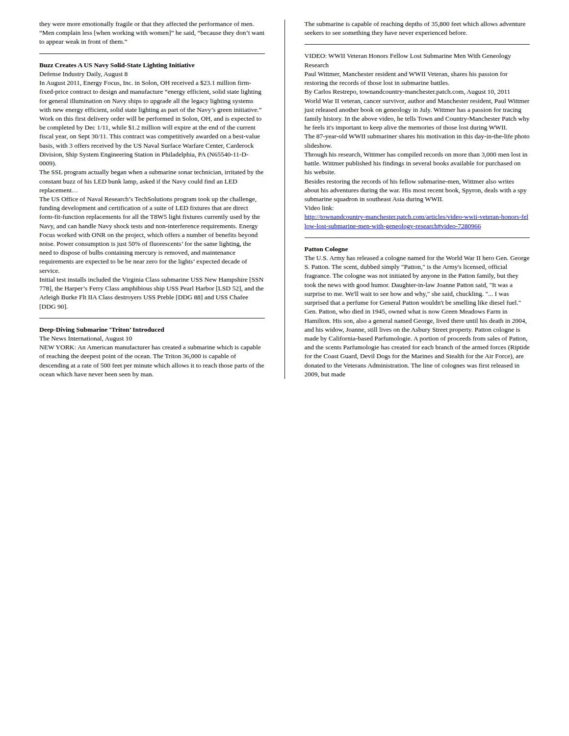they were more emotionally fragile or that they affected the performance of men.
“Men complain less [when working with women]” he said, “because they don’t want to appear weak in front of them.”
Buzz Creates A US Navy Solid-State Lighting Initiative
Defense Industry Daily, August 8
In August 2011, Energy Focus, Inc. in Solon, OH received a $23.1 million firm-fixed-price contract to design and manufacture “energy efficient, solid state lighting for general illumination on Navy ships to upgrade all the legacy lighting systems with new energy efficient, solid state lighting as part of the Navy’s green initiative.” Work on this first delivery order will be performed in Solon, OH, and is expected to be completed by Dec 1/11, while $1.2 million will expire at the end of the current fiscal year, on Sept 30/11. This contract was competitively awarded on a best-value basis, with 3 offers received by the US Naval Surface Warfare Center, Carderock Division, Ship System Engineering Station in Philadelphia, PA (N65540-11-D-0009).
The SSL program actually began when a submarine sonar technician, irritated by the constant buzz of his LED bunk lamp, asked if the Navy could find an LED replacement…
The US Office of Naval Research’s TechSolutions program took up the challenge, funding development and certification of a suite of LED fixtures that are direct form-fit-function replacements for all the T8W5 light fixtures currently used by the Navy, and can handle Navy shock tests and non-interference requirements. Energy Focus worked with ONR on the project, which offers a number of benefits beyond noise. Power consumption is just 50% of fluorescents’ for the same lighting, the need to dispose of bulbs containing mercury is removed, and maintenance requirements are expected to be be near zero for the lights’ expected decade of service.
Initial test installs included the Virginia Class submarine USS New Hampshire [SSN 778], the Harper’s Ferry Class amphibious ship USS Pearl Harbor [LSD 52], and the Arleigh Burke Flt IIA Class destroyers USS Preble [DDG 88] and USS Chafee [DDG 90].
Deep-Diving Submarine ‘Triton’ Introduced
The News International, August 10
NEW YORK: An American manufacturer has created a submarine which is capable of reaching the deepest point of the ocean. The Triton 36,000 is capable of descending at a rate of 500 feet per minute which allows it to reach those parts of the ocean which have never been seen by man.
The submarine is capable of reaching depths of 35,800 feet which allows adventure seekers to see something they have never experienced before.
VIDEO: WWII Veteran Honors Fellow Lost Submarine Men With Geneology Research
Paul Wittmer, Manchester resident and WWII Veteran, shares his passion for restoring the records of those lost in submarine battles.
By Carlos Restrepo, townandcountry-manchester.patch.com, August 10, 2011
World War II veteran, cancer survivor, author and Manchester resident, Paul Wittmer just released another book on geneology in July. Wittmer has a passion for tracing family history. In the above video, he tells Town and Country-Manchester Patch why he feels it's important to keep alive the memories of those lost during WWII.
The 87-year-old WWII submariner shares his motivation in this day-in-the-life photo slideshow.
Through his research, Wittmer has compiled records on more than 3,000 men lost in battle. Wittmer published his findings in several books available for purchased on his website.
Besides restoring the records of his fellow submarine-men, Wittmer also writes about his adventures during the war. His most recent book, Spyron, deals with a spy submarine squadron in southeast Asia during WWII.
Video link:
http://townandcountry-manchester.patch.com/articles/video-wwii-veteran-honors-fellow-lost-submarine-men-with-geneology-research#video-7280966
Patton Cologne
The U.S. Army has released a cologne named for the World War II hero Gen. George S. Patton. The scent, dubbed simply "Patton," is the Army's licensed, official fragrance. The cologne was not initiated by anyone in the Patton family, but they took the news with good humor. Daughter-in-law Joanne Patton said, "It was a surprise to me. We'll wait to see how and why," she said, chuckling. "... I was surprised that a perfume for General Patton wouldn't be smelling like diesel fuel." Gen. Patton, who died in 1945, owned what is now Green Meadows Farm in Hamilton. His son, also a general named George, lived there until his death in 2004, and his widow, Joanne, still lives on the Asbury Street property. Patton cologne is made by California-based Parfumologie. A portion of proceeds from sales of Patton, and the scents Parfumologie has created for each branch of the armed forces (Riptide for the Coast Guard, Devil Dogs for the Marines and Stealth for the Air Force), are donated to the Veterans Administration. The line of colognes was first released in 2009, but made